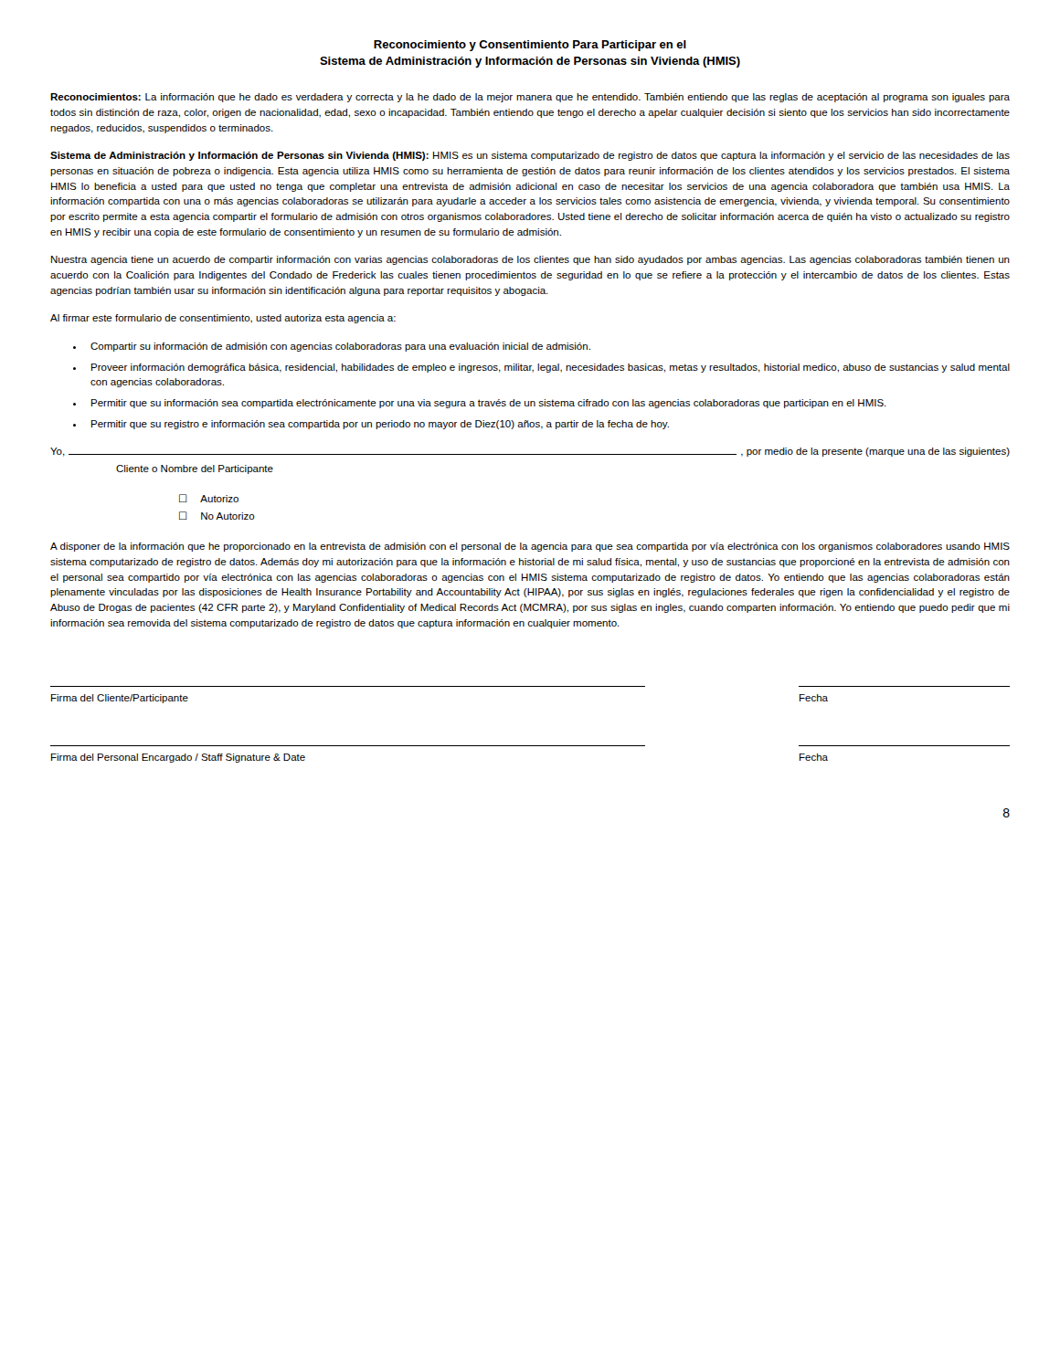Reconocimiento y Consentimiento Para Participar en el
Sistema de Administración y Información de Personas sin Vivienda (HMIS)
Reconocimientos: La información que he dado es verdadera y correcta y la he dado de la mejor manera que he entendido. También entiendo que las reglas de aceptación al programa son iguales para todos sin distinción de raza, color, origen de nacionalidad, edad, sexo o incapacidad. También entiendo que tengo el derecho a apelar cualquier decisión si siento que los servicios han sido incorrectamente negados, reducidos, suspendidos o terminados.
Sistema de Administración y Información de Personas sin Vivienda (HMIS): HMIS es un sistema computarizado de registro de datos que captura la información y el servicio de las necesidades de las personas en situación de pobreza o indigencia. Esta agencia utiliza HMIS como su herramienta de gestión de datos para reunir información de los clientes atendidos y los servicios prestados. El sistema HMIS lo beneficia a usted para que usted no tenga que completar una entrevista de admisión adicional en caso de necesitar los servicios de una agencia colaboradora que también usa HMIS. La información compartida con una o más agencias colaboradoras se utilizarán para ayudarle a acceder a los servicios tales como asistencia de emergencia, vivienda, y vivienda temporal. Su consentimiento por escrito permite a esta agencia compartir el formulario de admisión con otros organismos colaboradores. Usted tiene el derecho de solicitar información acerca de quién ha visto o actualizado su registro en HMIS y recibir una copia de este formulario de consentimiento y un resumen de su formulario de admisión.
Nuestra agencia tiene un acuerdo de compartir información con varias agencias colaboradoras de los clientes que han sido ayudados por ambas agencias. Las agencias colaboradoras también tienen un acuerdo con la Coalición para Indigentes del Condado de Frederick las cuales tienen procedimientos de seguridad en lo que se refiere a la protección y el intercambio de datos de los clientes. Estas agencias podrían también usar su información sin identificación alguna para reportar requisitos y abogacia.
Al firmar este formulario de consentimiento, usted autoriza esta agencia a:
Compartir su información de admisión con agencias colaboradoras para una evaluación inicial de admisión.
Proveer información demográfica básica, residencial, habilidades de empleo e ingresos, militar, legal, necesidades basicas, metas y resultados, historial medico, abuso de sustancias y salud mental con agencias colaboradoras.
Permitir que su información sea compartida electrónicamente por una via segura a través de un sistema cifrado con las agencias colaboradoras que participan en el HMIS.
Permitir que su registro e información sea compartida por un periodo no mayor de Diez(10) años, a partir de la fecha de hoy.
Yo, , por medio de la presente (marque una de las siguientes)
Cliente o Nombre del Participante
☐Autorizo
☐No Autorizo
A disponer de la información que he proporcionado en la entrevista de admisión con el personal de la agencia para que sea compartida por vía electrónica con los organismos colaboradores usando HMIS sistema computarizado de registro de datos. Además doy mi autorización para que la información e historial de mi salud física, mental, y uso de sustancias que proporcioné en la entrevista de admisión con el personal sea compartido por vía electrónica con las agencias colaboradoras o agencias con el HMIS sistema computarizado de registro de datos. Yo entiendo que las agencias colaboradoras están plenamente vinculadas por las disposiciones de Health Insurance Portability and Accountability Act (HIPAA), por sus siglas en inglés, regulaciones federales que rigen la confidencialidad y el registro de Abuso de Drogas de pacientes (42 CFR parte 2), y Maryland Confidentiality of Medical Records Act (MCMRA), por sus siglas en ingles, cuando comparten información. Yo entiendo que puedo pedir que mi información sea removida del sistema computarizado de registro de datos que captura información en cualquier momento.
Firma del Cliente/Participante
Fecha
Firma del Personal Encargado / Staff Signature & Date
Fecha
8